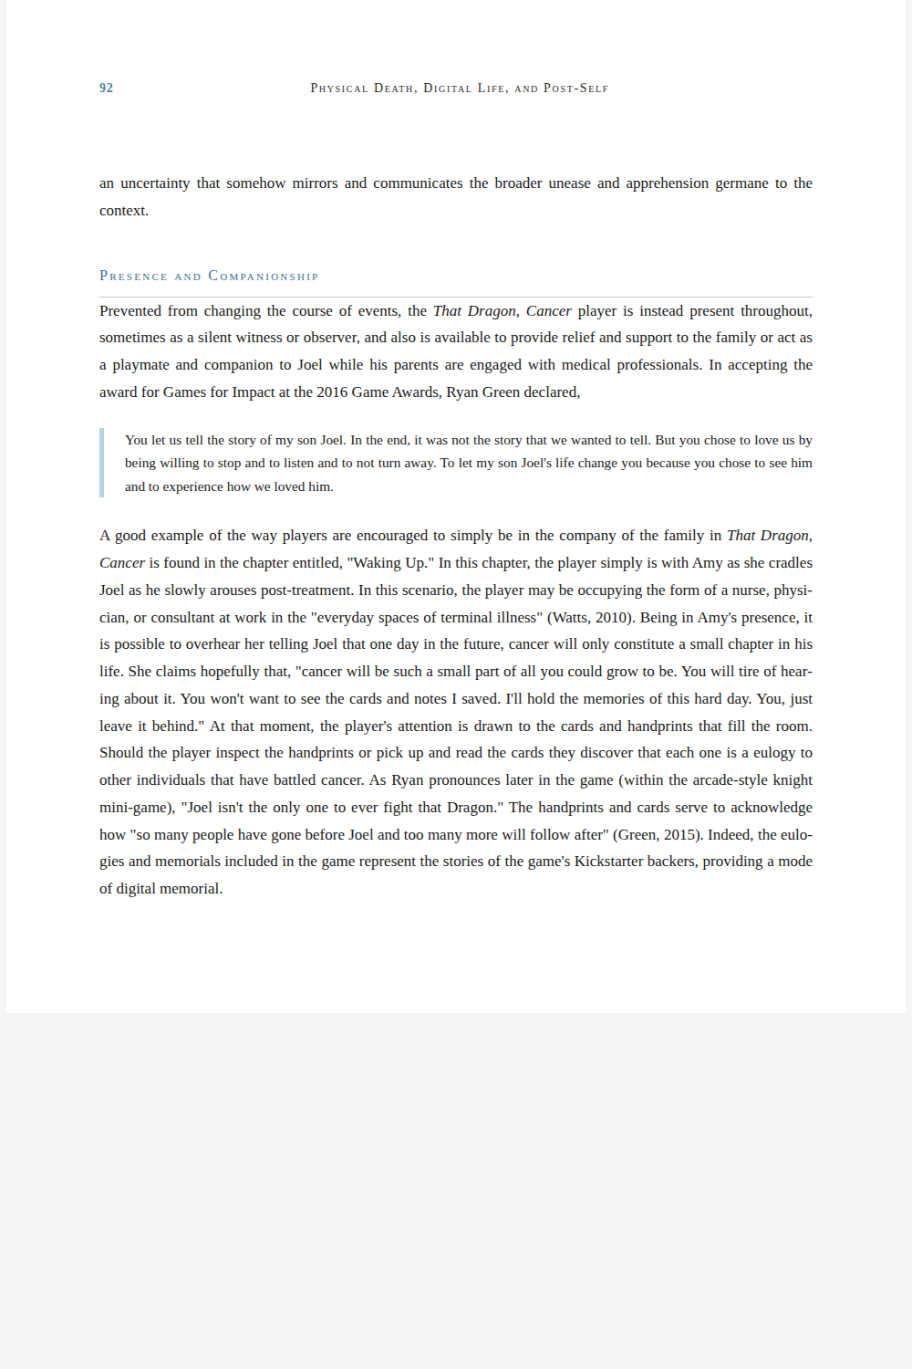92 Physical Death, Digital Life, and Post-Self
an uncertainty that somehow mirrors and communicates the broader unease and apprehension germane to the context.
Presence and Companionship
Prevented from changing the course of events, the That Dragon, Cancer player is instead present throughout, sometimes as a silent witness or observer, and also is available to provide relief and support to the family or act as a playmate and companion to Joel while his parents are engaged with medical professionals. In accepting the award for Games for Impact at the 2016 Game Awards, Ryan Green declared,
You let us tell the story of my son Joel. In the end, it was not the story that we wanted to tell. But you chose to love us by being willing to stop and to listen and to not turn away. To let my son Joel's life change you because you chose to see him and to experience how we loved him.
A good example of the way players are encouraged to simply be in the company of the family in That Dragon, Cancer is found in the chapter entitled, "Waking Up." In this chapter, the player simply is with Amy as she cradles Joel as he slowly arouses post-treatment. In this scenario, the player may be occupying the form of a nurse, physician, or consultant at work in the "everyday spaces of terminal illness" (Watts, 2010). Being in Amy's presence, it is possible to overhear her telling Joel that one day in the future, cancer will only constitute a small chapter in his life. She claims hopefully that, "cancer will be such a small part of all you could grow to be. You will tire of hearing about it. You won't want to see the cards and notes I saved. I'll hold the memories of this hard day. You, just leave it behind." At that moment, the player's attention is drawn to the cards and handprints that fill the room. Should the player inspect the handprints or pick up and read the cards they discover that each one is a eulogy to other individuals that have battled cancer. As Ryan pronounces later in the game (within the arcade-style knight mini-game), "Joel isn't the only one to ever fight that Dragon." The handprints and cards serve to acknowledge how "so many people have gone before Joel and too many more will follow after" (Green, 2015). Indeed, the eulogies and memorials included in the game represent the stories of the game's Kickstarter backers, providing a mode of digital memorial.